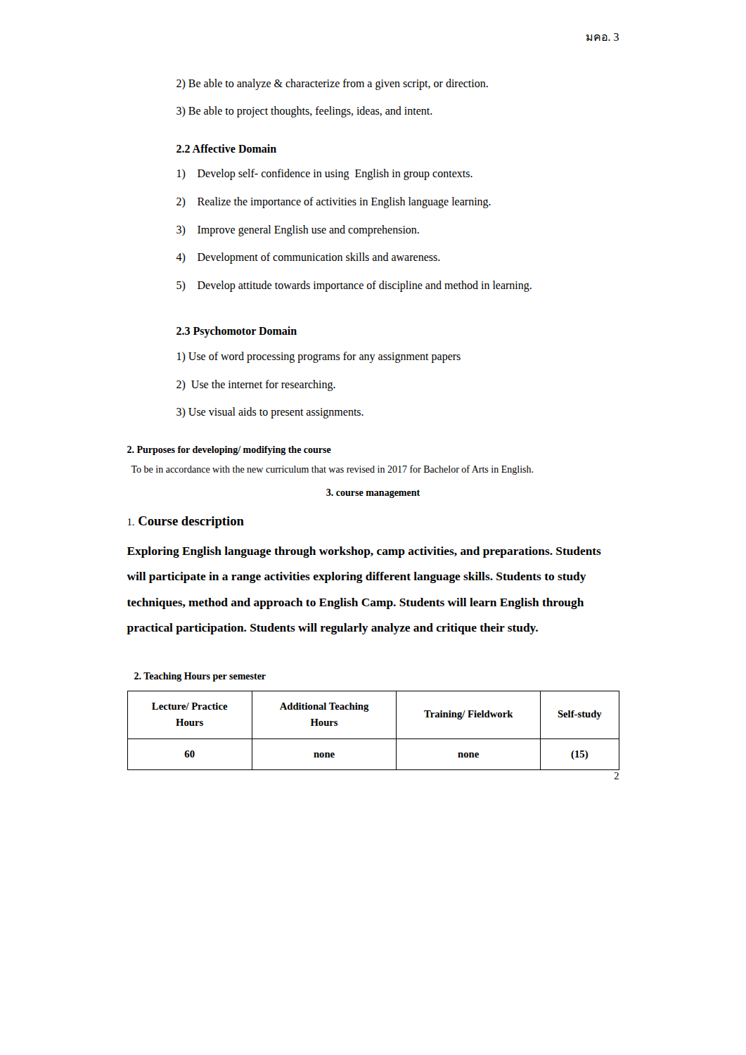มคอ. 3
2) Be able to analyze & characterize from a given script, or direction.
3) Be able to project thoughts, feelings, ideas, and intent.
2.2 Affective Domain
1) Develop self- confidence in using English in group contexts.
2) Realize the importance of activities in English language learning.
3) Improve general English use and comprehension.
4) Development of communication skills and awareness.
5) Develop attitude towards importance of discipline and method in learning.
2.3 Psychomotor Domain
1) Use of word processing programs for any assignment papers
2) Use the internet for researching.
3) Use visual aids to present assignments.
2. Purposes for developing/ modifying the course
To be in accordance with the new curriculum that was revised in 2017 for Bachelor of Arts in English.
3. course management
1. Course description
Exploring English language through workshop, camp activities, and preparations. Students will participate in a range activities exploring different language skills. Students to study techniques, method and approach to English Camp. Students will learn English through practical participation. Students will regularly analyze and critique their study.
2. Teaching Hours per semester
| Lecture/ Practice Hours | Additional Teaching Hours | Training/ Fieldwork | Self-study |
| --- | --- | --- | --- |
| 60 | none | none | (15) |
2